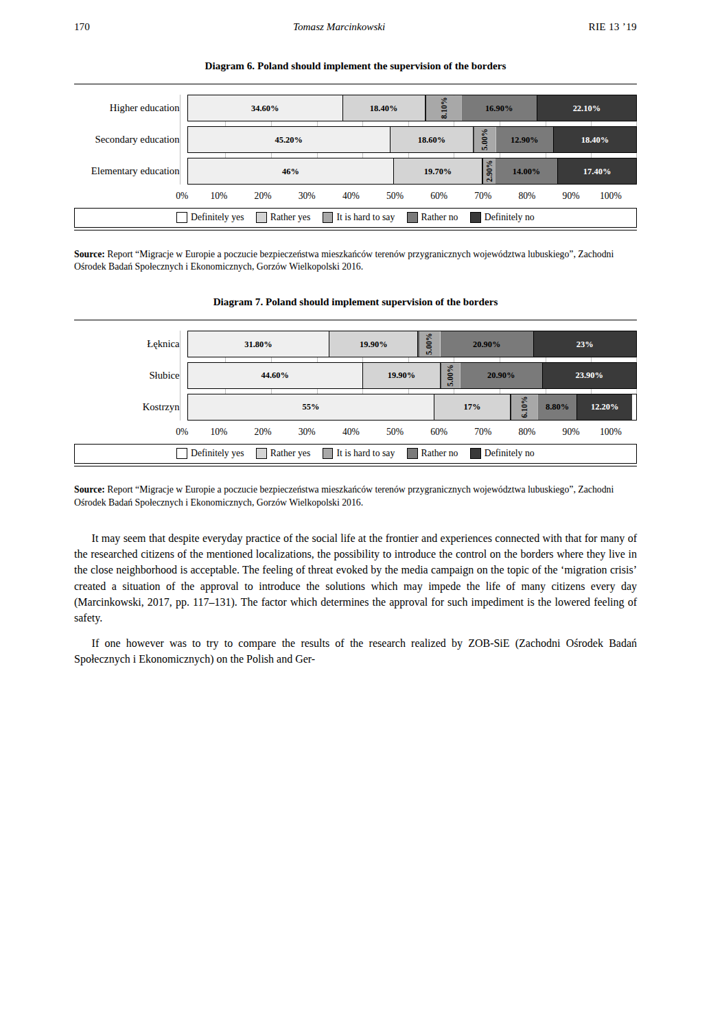170 Tomasz Marcinkowski RIE 13 ’19
Diagram 6. Poland should implement the supervision of the borders
Higher education
34.60%
18.40%
8.10%
16.90%
22.10%
Secondary education
45.20%
18.60%
5.00%
12.90%
18.40%
Elementary education
46%
19.70%
2.90%
14.00%
17.40%
0% 10% 20% 30% 40% 50% 60% 70% 80% 90% 100%
Definitely yes Rather yes It is hard to say Rather no Definitely no
Source: Report “Migracje w Europie a poczucie bezpieczeństwa mieszkańców terenów przygranicznych województwa lubuskiego”, Zachodni Ośrodek Badań Społecznych i Ekonomicznych, Gorzów Wielkopolski 2016.
Diagram 7. Poland should implement supervision of the borders
Łęknica
31.80%
19.90%
5.00%
20.90%
23%
Słubice
44.60%
19.90%
5.00%
20.90%
23.90%
Kostrzyn
55%
17%
6.10%
8.80%
12.20%
0% 10% 20% 30% 40% 50% 60% 70% 80% 90% 100%
Definitely yes Rather yes It is hard to say Rather no Definitely no
Source: Report “Migracje w Europie a poczucie bezpieczeństwa mieszkańców terenów przygranicznych województwa lubuskiego”, Zachodni Ośrodek Badań Społecznych i Ekonomicznych, Gorzów Wielkopolski 2016.
It may seem that despite everyday practice of the social life at the frontier and experiences connected with that for many of the researched citizens of the mentioned localizations, the possibility to introduce the control on the borders where they live in the close neighborhood is acceptable. The feeling of threat evoked by the media campaign on the topic of the ‘migration crisis’ created a situation of the approval to introduce the solutions which may impede the life of many citizens every day (Marcinkowski, 2017, pp. 117–131). The factor which determines the approval for such impediment is the lowered feeling of safety.
If one however was to try to compare the results of the research realized by ZOB-SiE (Zachodni Ośrodek Badań Społecznych i Ekonomicznych) on the Polish and Ger-